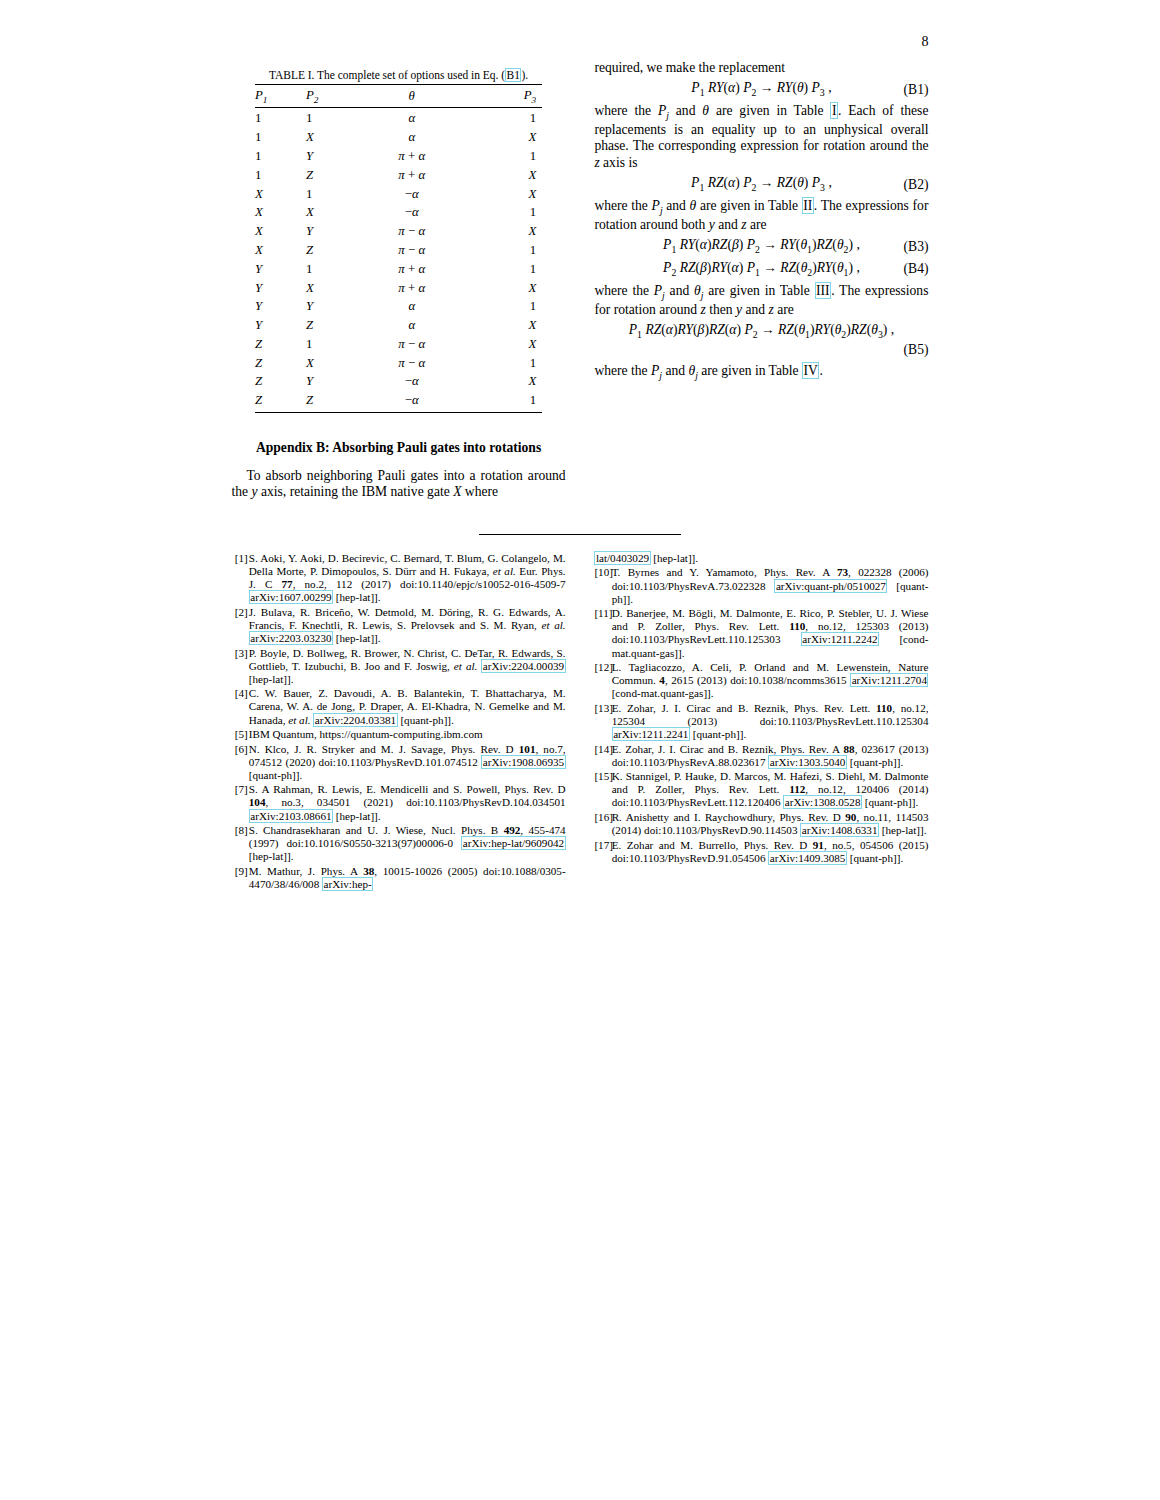8
TABLE I. The complete set of options used in Eq. (B1).
| P 1 | P 2 | θ | P 3 |
| --- | --- | --- | --- |
| 1 | 1 | α | 1 |
| 1 | X | α | X |
| 1 | Y | π + α | 1 |
| 1 | Z | π + α | X |
| X | 1 | − α | X |
| X | X | − α | 1 |
| X | Y | π − α | X |
| X | Z | π − α | 1 |
| Y | 1 | π + α | 1 |
| Y | X | π + α | X |
| Y | Y | α | 1 |
| Y | Z | α | X |
| Z | 1 | π − α | X |
| Z | X | π − α | 1 |
| Z | Y | − α | X |
| Z | Z | − α | 1 |
Appendix B: Absorbing Pauli gates into rotations
To absorb neighboring Pauli gates into a rotation around the y axis, retaining the IBM native gate X where
required, we make the replacement
P1 RY(α) P2 → RY(θ) P3 , (B1)
where the Pj and θ are given in Table I. Each of these replacements is an equality up to an unphysical overall phase. The corresponding expression for rotation around the z axis is
P1 RZ(α) P2 → RZ(θ) P3 , (B2)
where the Pj and θ are given in Table II. The expressions for rotation around both y and z are
P1 RY(α)RZ(β) P2 → RY(θ1)RZ(θ2) , (B3)
P2 RZ(β)RY(α) P1 → RZ(θ2)RY(θ1) , (B4)
where the Pj and θj are given in Table III. The expressions for rotation around z then y and z are
P1 RZ(α)RY(β)RZ(α) P2 → RZ(θ1)RY(θ2)RZ(θ3) ,
(B5)
where the Pj and θj are given in Table IV.
[1] S. Aoki, Y. Aoki, D. Becirevic, C. Bernard, T. Blum, G. Colangelo, M. Della Morte, P. Dimopoulos, S. Dürr and H. Fukaya, et al. Eur. Phys. J. C 77, no.2, 112 (2017) doi:10.1140/epjc/s10052-016-4509-7 arXiv:1607.00299 [hep-lat]].
[2] J. Bulava, R. Briceño, W. Detmold, M. Döring, R. G. Edwards, A. Francis, F. Knechtli, R. Lewis, S. Prelovsek and S. M. Ryan, et al. arXiv:2203.03230 [hep-lat]].
[3] P. Boyle, D. Bollweg, R. Brower, N. Christ, C. DeTar, R. Edwards, S. Gottlieb, T. Izubuchi, B. Joo and F. Joswig, et al. arXiv:2204.00039 [hep-lat]].
[4] C. W. Bauer, Z. Davoudi, A. B. Balantekin, T. Bhattacharya, M. Carena, W. A. de Jong, P. Draper, A. El-Khadra, N. Gemelke and M. Hanada, et al. arXiv:2204.03381 [quant-ph]].
[5] IBM Quantum, https://quantum-computing.ibm.com
[6] N. Klco, J. R. Stryker and M. J. Savage, Phys. Rev. D 101, no.7, 074512 (2020) doi:10.1103/PhysRevD.101.074512 arXiv:1908.06935 [quant-ph]].
[7] S. A Rahman, R. Lewis, E. Mendicelli and S. Powell, Phys. Rev. D 104, no.3, 034501 (2021) doi:10.1103/PhysRevD.104.034501 arXiv:2103.08661 [hep-lat]].
[8] S. Chandrasekharan and U. J. Wiese, Nucl. Phys. B 492, 455-474 (1997) doi:10.1016/S0550-3213(97)00006-0 arXiv:hep-lat/9609042 [hep-lat]].
[9] M. Mathur, J. Phys. A 38, 10015-10026 (2005) doi:10.1088/0305-4470/38/46/008 arXiv:hep-
lat/0403029 [hep-lat]].
[10] T. Byrnes and Y. Yamamoto, Phys. Rev. A 73, 022328 (2006) doi:10.1103/PhysRevA.73.022328 arXiv:quant-ph/0510027 [quant-ph]].
[11] D. Banerjee, M. Bögli, M. Dalmonte, E. Rico, P. Stebler, U. J. Wiese and P. Zoller, Phys. Rev. Lett. 110, no.12, 125303 (2013) doi:10.1103/PhysRevLett.110.125303 arXiv:1211.2242 [cond-mat.quant-gas]].
[12] L. Tagliacozzo, A. Celi, P. Orland and M. Lewenstein, Nature Commun. 4, 2615 (2013) doi:10.1038/ncomms3615 arXiv:1211.2704 [cond-mat.quant-gas]].
[13] E. Zohar, J. I. Cirac and B. Reznik, Phys. Rev. Lett. 110, no.12, 125304 (2013) doi:10.1103/PhysRevLett.110.125304 arXiv:1211.2241 [quant-ph]].
[14] E. Zohar, J. I. Cirac and B. Reznik, Phys. Rev. A 88, 023617 (2013) doi:10.1103/PhysRevA.88.023617 arXiv:1303.5040 [quant-ph]].
[15] K. Stannigel, P. Hauke, D. Marcos, M. Hafezi, S. Diehl, M. Dalmonte and P. Zoller, Phys. Rev. Lett. 112, no.12, 120406 (2014) doi:10.1103/PhysRevLett.112.120406 arXiv:1308.0528 [quant-ph]].
[16] R. Anishetty and I. Raychowdhury, Phys. Rev. D 90, no.11, 114503 (2014) doi:10.1103/PhysRevD.90.114503 arXiv:1408.6331 [hep-lat]].
[17] E. Zohar and M. Burrello, Phys. Rev. D 91, no.5, 054506 (2015) doi:10.1103/PhysRevD.91.054506 arXiv:1409.3085 [quant-ph]].